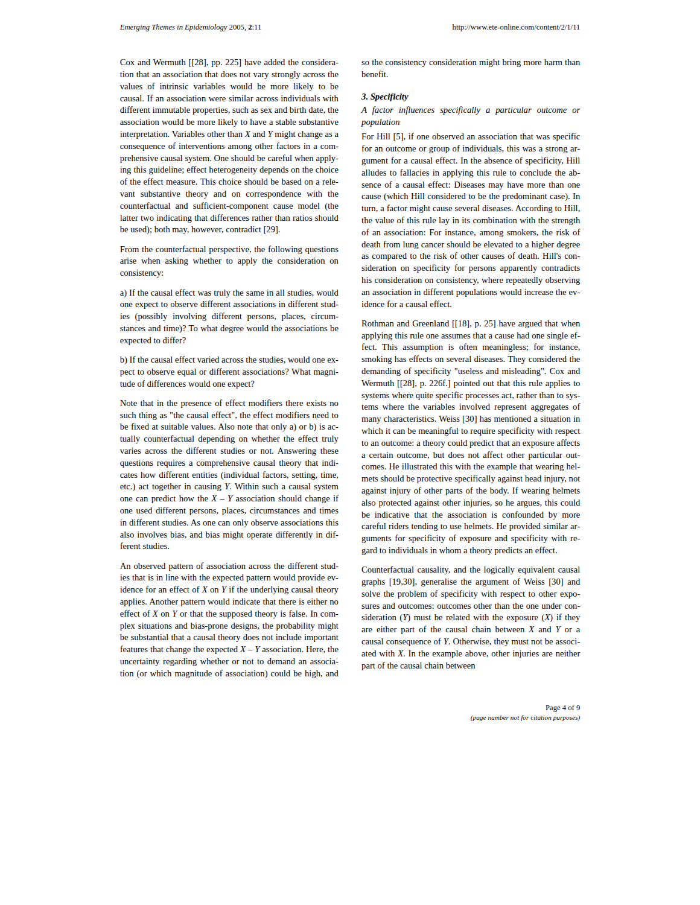Emerging Themes in Epidemiology 2005, 2:11
http://www.ete-online.com/content/2/1/11
Cox and Wermuth [[28], pp. 225] have added the consideration that an association that does not vary strongly across the values of intrinsic variables would be more likely to be causal. If an association were similar across individuals with different immutable properties, such as sex and birth date, the association would be more likely to have a stable substantive interpretation. Variables other than X and Y might change as a consequence of interventions among other factors in a comprehensive causal system. One should be careful when applying this guideline; effect heterogeneity depends on the choice of the effect measure. This choice should be based on a relevant substantive theory and on correspondence with the counterfactual and sufficient-component cause model (the latter two indicating that differences rather than ratios should be used); both may, however, contradict [29].
From the counterfactual perspective, the following questions arise when asking whether to apply the consideration on consistency:
a) If the causal effect was truly the same in all studies, would one expect to observe different associations in different studies (possibly involving different persons, places, circumstances and time)? To what degree would the associations be expected to differ?
b) If the causal effect varied across the studies, would one expect to observe equal or different associations? What magnitude of differences would one expect?
Note that in the presence of effect modifiers there exists no such thing as "the causal effect", the effect modifiers need to be fixed at suitable values. Also note that only a) or b) is actually counterfactual depending on whether the effect truly varies across the different studies or not. Answering these questions requires a comprehensive causal theory that indicates how different entities (individual factors, setting, time, etc.) act together in causing Y. Within such a causal system one can predict how the X – Y association should change if one used different persons, places, circumstances and times in different studies. As one can only observe associations this also involves bias, and bias might operate differently in different studies.
An observed pattern of association across the different studies that is in line with the expected pattern would provide evidence for an effect of X on Y if the underlying causal theory applies. Another pattern would indicate that there is either no effect of X on Y or that the supposed theory is false. In complex situations and bias-prone designs, the probability might be substantial that a causal theory does not include important features that change the expected X – Y association. Here, the uncertainty regarding whether or not to demand an association (or which magnitude of association) could be high, and so the consistency consideration might bring more harm than benefit.
3. Specificity
A factor influences specifically a particular outcome or population
For Hill [5], if one observed an association that was specific for an outcome or group of individuals, this was a strong argument for a causal effect. In the absence of specificity, Hill alludes to fallacies in applying this rule to conclude the absence of a causal effect: Diseases may have more than one cause (which Hill considered to be the predominant case). In turn, a factor might cause several diseases. According to Hill, the value of this rule lay in its combination with the strength of an association: For instance, among smokers, the risk of death from lung cancer should be elevated to a higher degree as compared to the risk of other causes of death. Hill's consideration on specificity for persons apparently contradicts his consideration on consistency, where repeatedly observing an association in different populations would increase the evidence for a causal effect.
Rothman and Greenland [[18], p. 25] have argued that when applying this rule one assumes that a cause had one single effect. This assumption is often meaningless; for instance, smoking has effects on several diseases. They considered the demanding of specificity "useless and misleading". Cox and Wermuth [[28], p. 226f.] pointed out that this rule applies to systems where quite specific processes act, rather than to systems where the variables involved represent aggregates of many characteristics. Weiss [30] has mentioned a situation in which it can be meaningful to require specificity with respect to an outcome: a theory could predict that an exposure affects a certain outcome, but does not affect other particular outcomes. He illustrated this with the example that wearing helmets should be protective specifically against head injury, not against injury of other parts of the body. If wearing helmets also protected against other injuries, so he argues, this could be indicative that the association is confounded by more careful riders tending to use helmets. He provided similar arguments for specificity of exposure and specificity with regard to individuals in whom a theory predicts an effect.
Counterfactual causality, and the logically equivalent causal graphs [19,30], generalise the argument of Weiss [30] and solve the problem of specificity with respect to other exposures and outcomes: outcomes other than the one under consideration (Y) must be related with the exposure (X) if they are either part of the causal chain between X and Y or a causal consequence of Y. Otherwise, they must not be associated with X. In the example above, other injuries are neither part of the causal chain between
Page 4 of 9
(page number not for citation purposes)